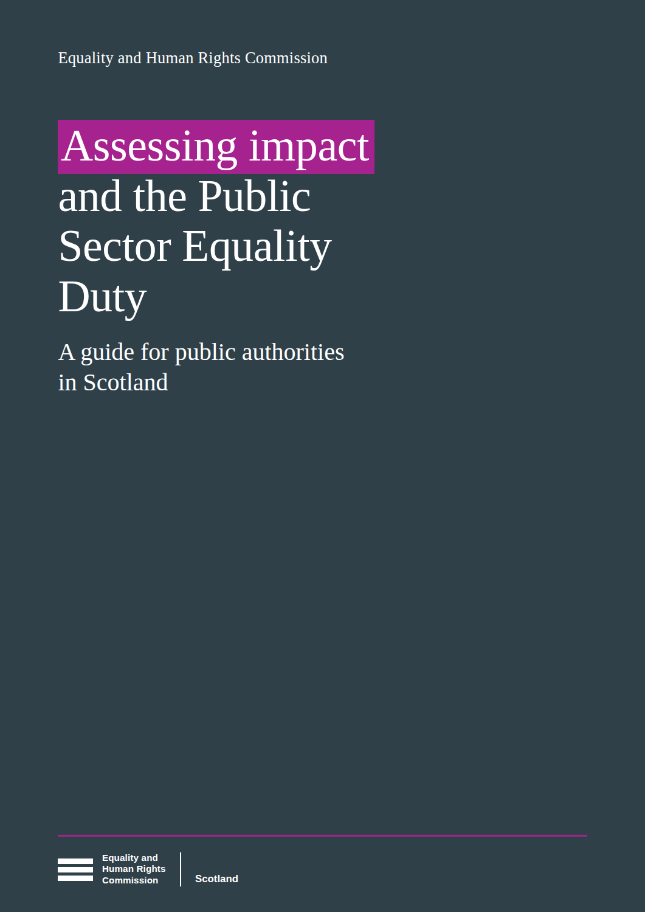Equality and Human Rights Commission
Assessing impact
and the Public
Sector Equality
Duty
A guide for public authorities
in Scotland
Equality and
Human Rights
Commission
Scotland